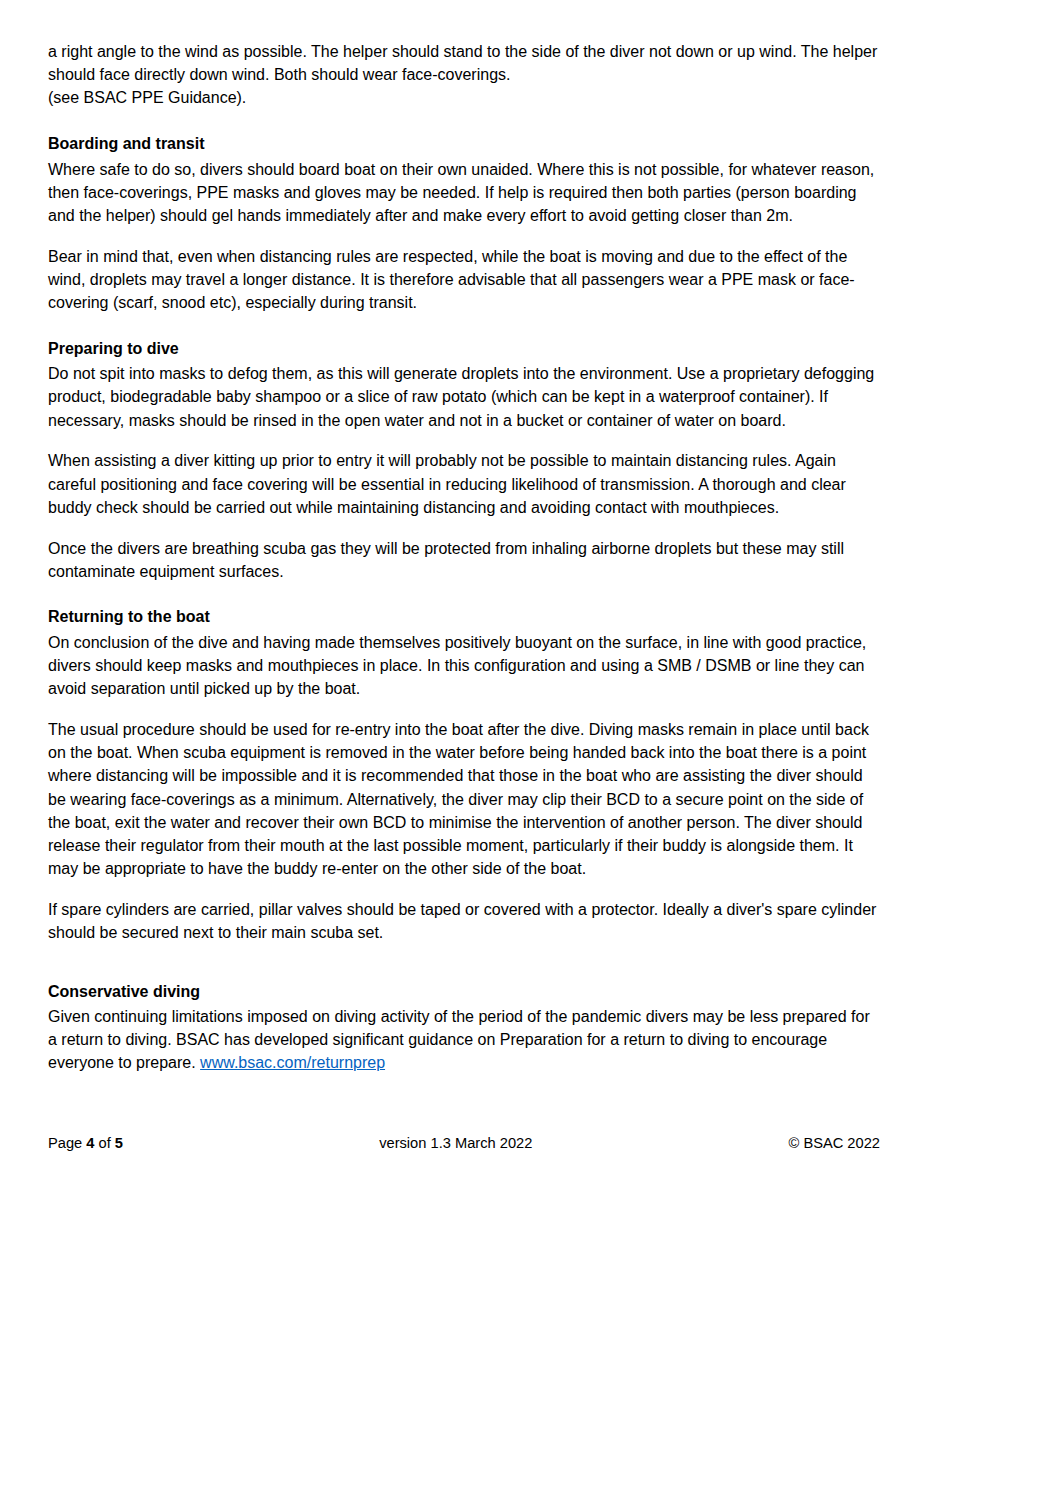a right angle to the wind as possible. The helper should stand to the side of the diver not down or up wind. The helper should face directly down wind. Both should wear face-coverings.
(see BSAC PPE Guidance).
Boarding and transit
Where safe to do so, divers should board boat on their own unaided. Where this is not possible, for whatever reason, then face-coverings, PPE masks and gloves may be needed. If help is required then both parties (person boarding and the helper) should gel hands immediately after and make every effort to avoid getting closer than 2m.
Bear in mind that, even when distancing rules are respected, while the boat is moving and due to the effect of the wind, droplets may travel a longer distance. It is therefore advisable that all passengers wear a PPE mask or face-covering (scarf, snood etc), especially during transit.
Preparing to dive
Do not spit into masks to defog them, as this will generate droplets into the environment. Use a proprietary defogging product, biodegradable baby shampoo or a slice of raw potato (which can be kept in a waterproof container). If necessary, masks should be rinsed in the open water and not in a bucket or container of water on board.
When assisting a diver kitting up prior to entry it will probably not be possible to maintain distancing rules. Again careful positioning and face covering will be essential in reducing likelihood of transmission. A thorough and clear buddy check should be carried out while maintaining distancing and avoiding contact with mouthpieces.
Once the divers are breathing scuba gas they will be protected from inhaling airborne droplets but these may still contaminate equipment surfaces.
Returning to the boat
On conclusion of the dive and having made themselves positively buoyant on the surface, in line with good practice, divers should keep masks and mouthpieces in place. In this configuration and using a SMB / DSMB or line they can avoid separation until picked up by the boat.
The usual procedure should be used for re-entry into the boat after the dive. Diving masks remain in place until back on the boat. When scuba equipment is removed in the water before being handed back into the boat there is a point where distancing will be impossible and it is recommended that those in the boat who are assisting the diver should be wearing face-coverings as a minimum. Alternatively, the diver may clip their BCD to a secure point on the side of the boat, exit the water and recover their own BCD to minimise the intervention of another person. The diver should release their regulator from their mouth at the last possible moment, particularly if their buddy is alongside them. It may be appropriate to have the buddy re-enter on the other side of the boat.
If spare cylinders are carried, pillar valves should be taped or covered with a protector. Ideally a diver's spare cylinder should be secured next to their main scuba set.
Conservative diving
Given continuing limitations imposed on diving activity of the period of the pandemic divers may be less prepared for a return to diving. BSAC has developed significant guidance on Preparation for a return to diving to encourage everyone to prepare. www.bsac.com/returnprep
Page 4 of 5 version 1.3 March 2022 © BSAC 2022